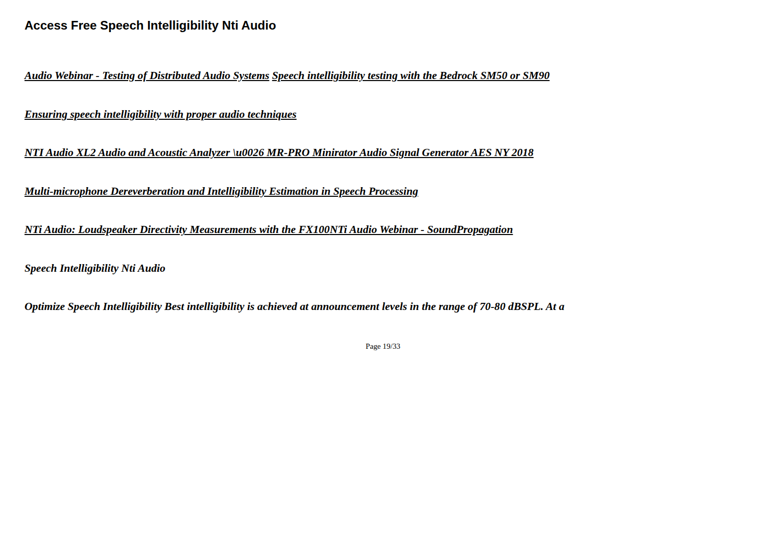Access Free Speech Intelligibility Nti Audio
Audio Webinar - Testing of Distributed Audio Systems Speech intelligibility testing with the Bedrock SM50 or SM90
Ensuring speech intelligibility with proper audio techniques
NTI Audio XL2 Audio and Acoustic Analyzer \u0026 MR-PRO Minirator Audio Signal Generator AES NY 2018
Multi-microphone Dereverberation and Intelligibility Estimation in Speech Processing
NTi Audio: Loudspeaker Directivity Measurements with the FX100 NTi Audio Webinar - SoundPropagation
Speech Intelligibility Nti Audio
Optimize Speech Intelligibility Best intelligibility is achieved at announcement levels in the range of 70-80 dBSPL. At a
Page 19/33